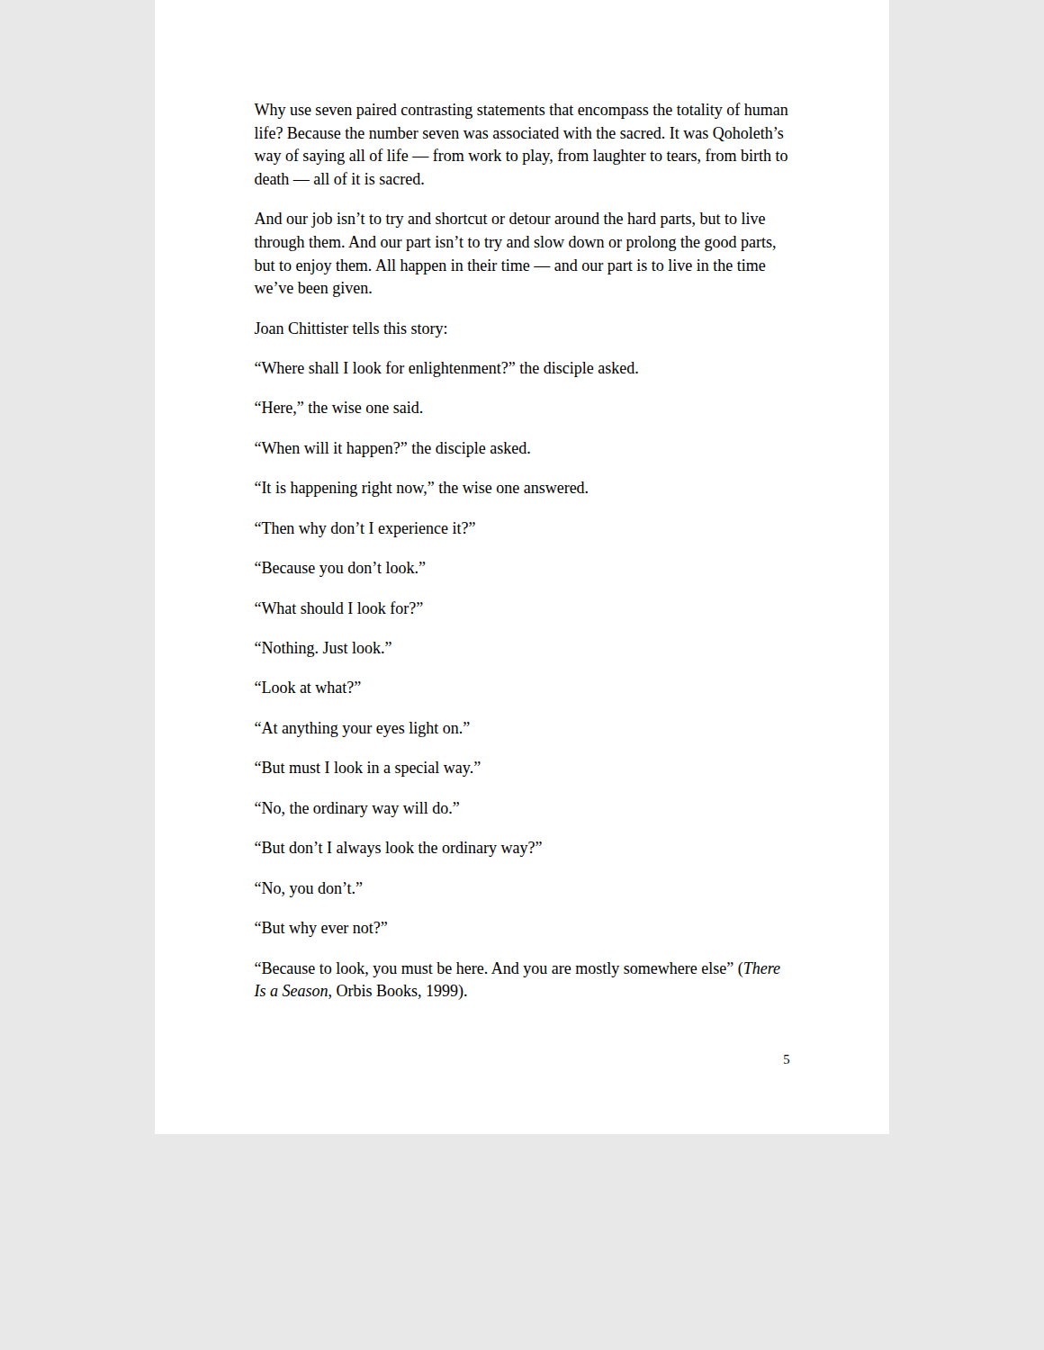Why use seven paired contrasting statements that encompass the totality of human life? Because the number seven was associated with the sacred. It was Qoholeth’s way of saying all of life — from work to play, from laughter to tears, from birth to death — all of it is sacred.
And our job isn’t to try and shortcut or detour around the hard parts, but to live through them. And our part isn’t to try and slow down or prolong the good parts, but to enjoy them. All happen in their time — and our part is to live in the time we’ve been given.
Joan Chittister tells this story:
“Where shall I look for enlightenment?” the disciple asked.
“Here,” the wise one said.
“When will it happen?” the disciple asked.
“It is happening right now,” the wise one answered.
“Then why don’t I experience it?”
“Because you don’t look.”
“What should I look for?”
“Nothing. Just look.”
“Look at what?”
“At anything your eyes light on.”
“But must I look in a special way.”
“No, the ordinary way will do.”
“But don’t I always look the ordinary way?”
“No, you don’t.”
“But why ever not?”
“Because to look, you must be here. And you are mostly somewhere else” (There Is a Season, Orbis Books, 1999).
5